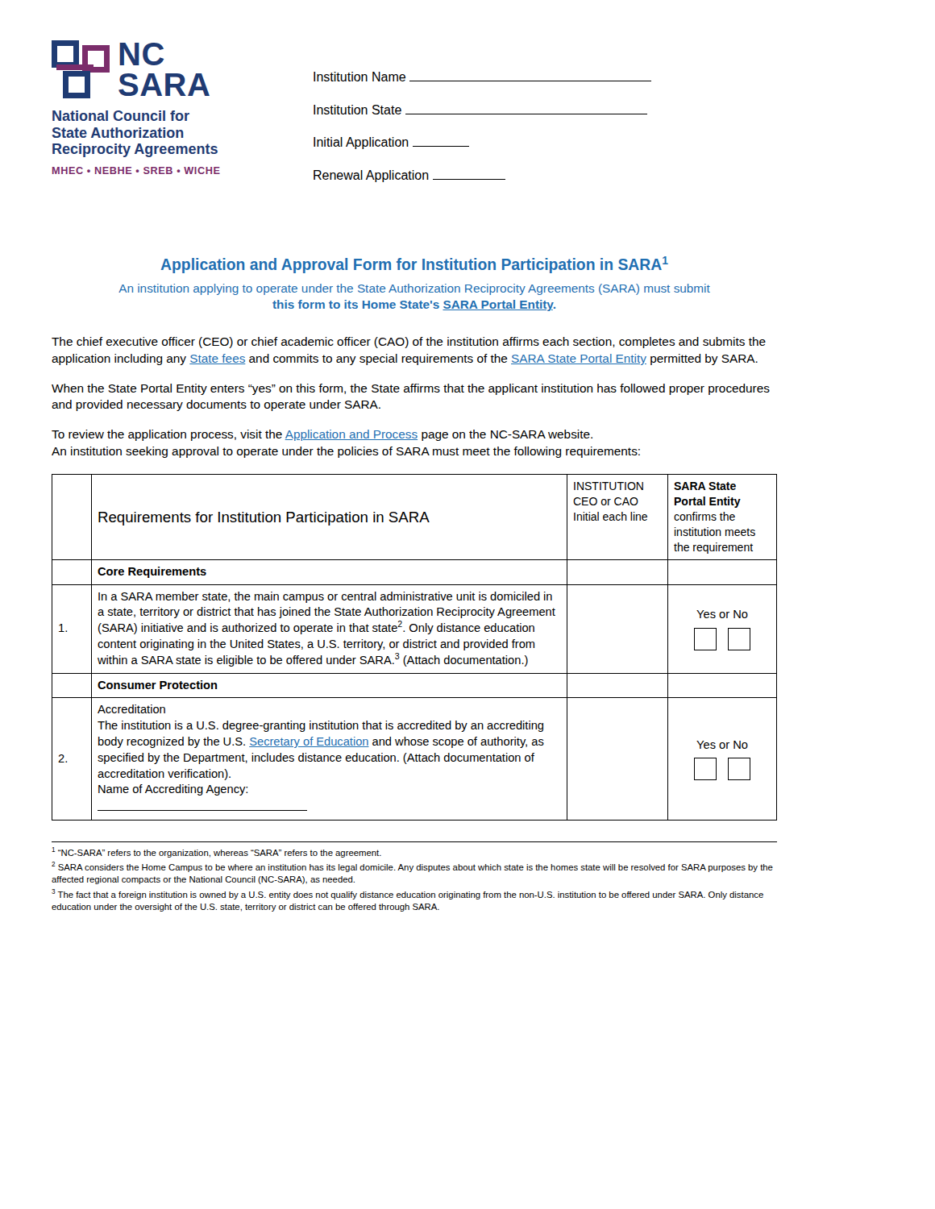NC
SARA
National Council for
State Authorization
Reciprocity Agreements
MHEC • NEBHE • SREB • WICHE
Institution Name
Institution State
Initial Application
Renewal Application
Application and Approval Form for Institution Participation in SARA1
An institution applying to operate under the State Authorization Reciprocity Agreements (SARA) must submit this form to its Home State's SARA Portal Entity.
The chief executive officer (CEO) or chief academic officer (CAO) of the institution affirms each section, completes and submits the application including any State fees and commits to any special requirements of the SARA State Portal Entity permitted by SARA.
When the State Portal Entity enters “yes” on this form, the State affirms that the applicant institution has followed proper procedures and provided necessary documents to operate under SARA.
To review the application process, visit the Application and Process page on the NC-SARA website.
An institution seeking approval to operate under the policies of SARA must meet the following requirements:
| | Requirements for Institution Participation in SARA | INSTITUTION CEO or CAO Initial each line | SARA State Portal Entity confirms the institution meets the requirement |
| --- | --- | --- | --- |
| | Core Requirements | | |
| 1. | In a SARA member state, the main campus or central administrative unit is domiciled in a state, territory or district that has joined the State Authorization Reciprocity Agreement (SARA) initiative and is authorized to operate in that state 2 . Only distance education content originating in the United States, a U.S. territory, or district and provided from within a SARA state is eligible to be offered under SARA. 3 (Attach documentation.) | | Yes or No |
| | Consumer Protection | | |
| 2. | Accreditation The institution is a U.S. degree-granting institution that is accredited by an accrediting body recognized by the U.S. Secretary of Education and whose scope of authority, as specified by the Department, includes distance education. (Attach documentation of accreditation verification). Name of Accrediting Agency: | | Yes or No |
1 “NC-SARA” refers to the organization, whereas “SARA” refers to the agreement.
2 SARA considers the Home Campus to be where an institution has its legal domicile. Any disputes about which state is the homes state will be resolved for SARA purposes by the affected regional compacts or the National Council (NC-SARA), as needed.
3 The fact that a foreign institution is owned by a U.S. entity does not qualify distance education originating from the non-U.S. institution to be offered under SARA. Only distance education under the oversight of the U.S. state, territory or district can be offered through SARA.